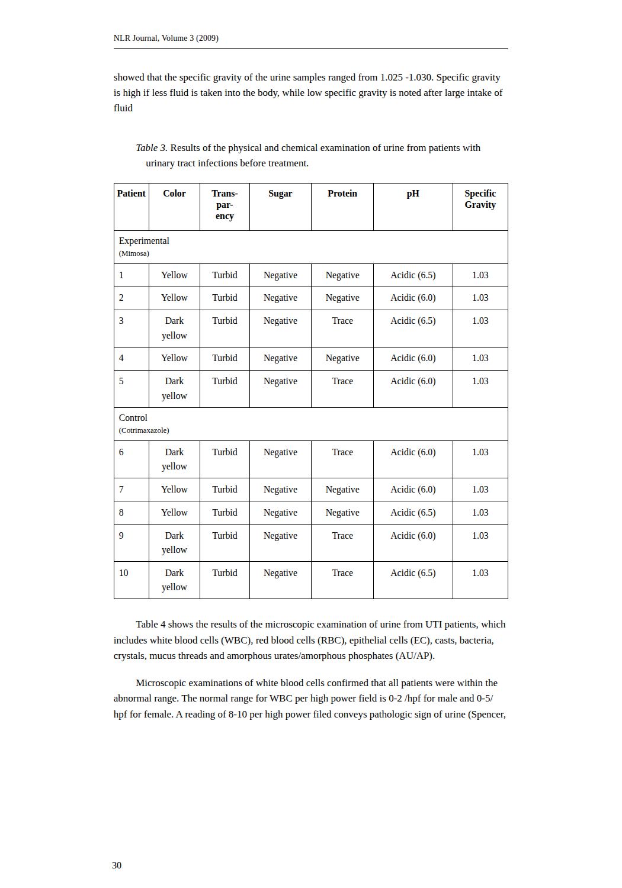NLR Journal, Volume 3 (2009)
showed that the specific gravity of the urine samples ranged from 1.025 -1.030. Specific gravity is high if less fluid is taken into the body, while low specific gravity is noted after large intake of fluid
Table 3. Results of the physical and chemical examination of urine from patients with urinary tract infections before treatment.
| Patient | Color | Trans- par- ency | Sugar | Protein | pH | Specific Gravity |
| --- | --- | --- | --- | --- | --- | --- |
| Experimental (Mimosa) |
| 1 | Yellow | Turbid | Negative | Negative | Acidic (6.5) | 1.03 |
| 2 | Yellow | Turbid | Negative | Negative | Acidic (6.0) | 1.03 |
| 3 | Dark yellow | Turbid | Negative | Trace | Acidic (6.5) | 1.03 |
| 4 | Yellow | Turbid | Negative | Negative | Acidic (6.0) | 1.03 |
| 5 | Dark yellow | Turbid | Negative | Trace | Acidic (6.0) | 1.03 |
| Control (Cotrimaxazole) |
| 6 | Dark yellow | Turbid | Negative | Trace | Acidic (6.0) | 1.03 |
| 7 | Yellow | Turbid | Negative | Negative | Acidic (6.0) | 1.03 |
| 8 | Yellow | Turbid | Negative | Negative | Acidic (6.5) | 1.03 |
| 9 | Dark yellow | Turbid | Negative | Trace | Acidic (6.0) | 1.03 |
| 10 | Dark yellow | Turbid | Negative | Trace | Acidic (6.5) | 1.03 |
Table 4 shows the results of the microscopic examination of urine from UTI patients, which includes white blood cells (WBC), red blood cells (RBC), epithelial cells (EC), casts, bacteria, crystals, mucus threads and amorphous urates/amorphous phosphates (AU/AP).
Microscopic examinations of white blood cells confirmed that all patients were within the abnormal range. The normal range for WBC per high power field is 0-2 /hpf for male and 0-5/ hpf for female. A reading of 8-10 per high power filed conveys pathologic sign of urine (Spencer,
30